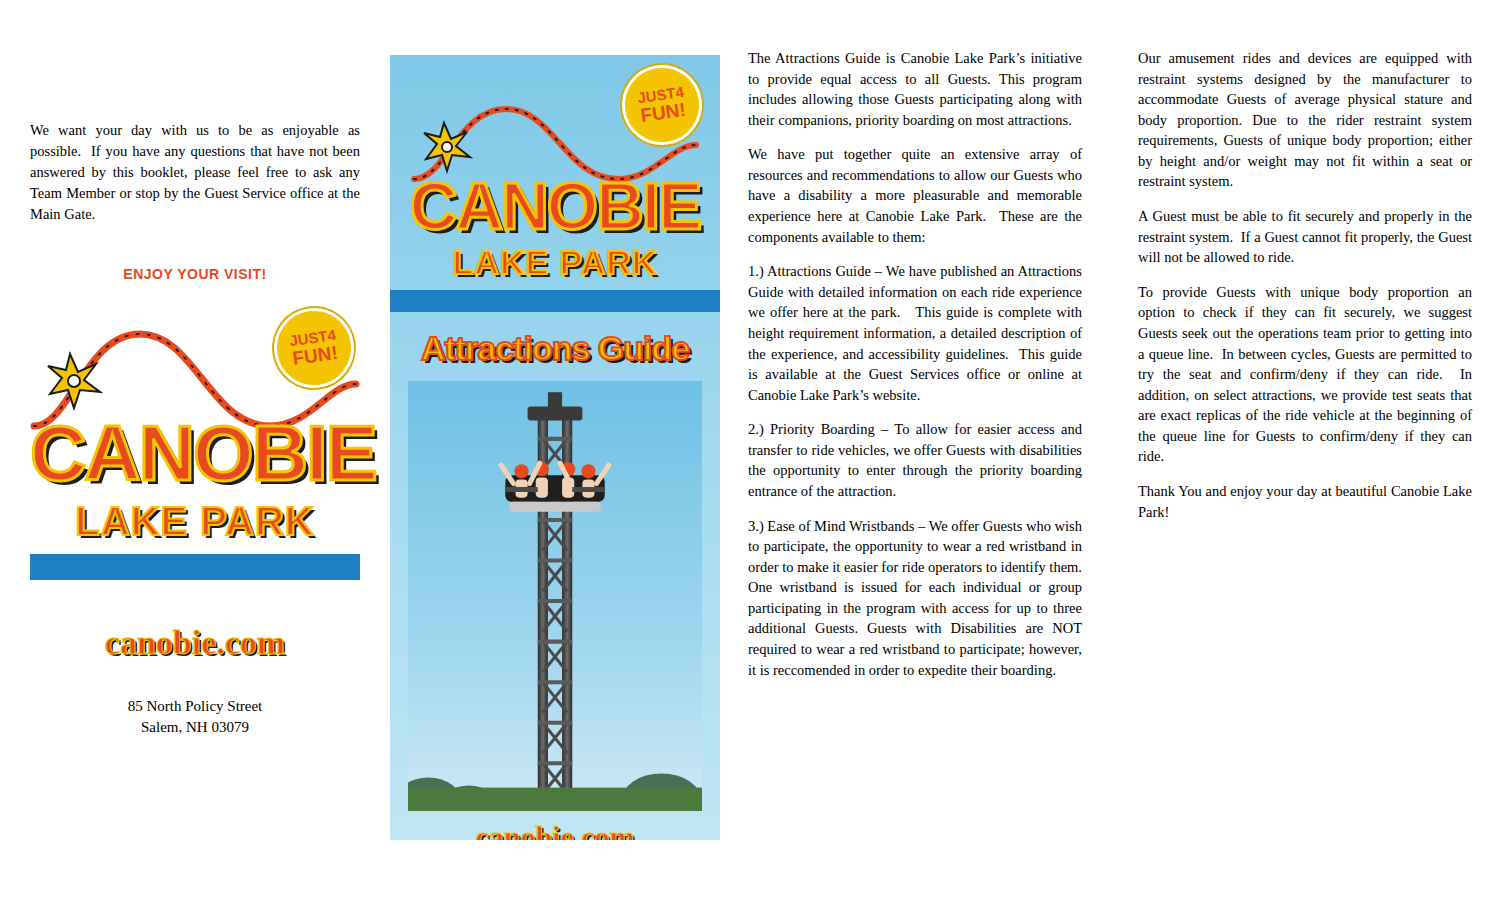We want your day with us to be as enjoyable as possible. If you have any questions that have not been answered by this booklet, please feel free to ask any Team Member or stop by the Guest Service office at the Main Gate.
ENJOY YOUR VISIT!
JUST4 FUN!
CANOBIE
LAKE PARK
canobie.com
85 North Policy Street
Salem, NH 03079
JUST4 FUN!
CANOBIE
LAKE PARK
Attractions Guide
canobie.com
The Attractions Guide is Canobie Lake Park’s initiative to provide equal access to all Guests. This program includes allowing those Guests participating along with their companions, priority boarding on most attractions.
We have put together quite an extensive array of resources and recommendations to allow our Guests who have a disability a more pleasurable and memorable experience here at Canobie Lake Park. These are the components available to them:
1.) Attractions Guide – We have published an Attractions Guide with detailed information on each ride experience we offer here at the park. This guide is complete with height requirement information, a detailed description of the experience, and accessibility guidelines. This guide is available at the Guest Services office or online at Canobie Lake Park’s website.
2.) Priority Boarding – To allow for easier access and transfer to ride vehicles, we offer Guests with disabilities the opportunity to enter through the priority boarding entrance of the attraction.
3.) Ease of Mind Wristbands – We offer Guests who wish to participate, the opportunity to wear a red wristband in order to make it easier for ride operators to identify them. One wristband is issued for each individual or group participating in the program with access for up to three additional Guests. Guests with Disabilities are NOT required to wear a red wristband to participate; however, it is reccomended in order to expedite their boarding.
Our amusement rides and devices are equipped with restraint systems designed by the manufacturer to accommodate Guests of average physical stature and body proportion. Due to the rider restraint system requirements, Guests of unique body proportion; either by height and/or weight may not fit within a seat or restraint system.
A Guest must be able to fit securely and properly in the restraint system. If a Guest cannot fit properly, the Guest will not be allowed to ride.
To provide Guests with unique body proportion an option to check if they can fit securely, we suggest Guests seek out the operations team prior to getting into a queue line. In between cycles, Guests are permitted to try the seat and confirm/deny if they can ride. In addition, on select attractions, we provide test seats that are exact replicas of the ride vehicle at the beginning of the queue line for Guests to confirm/deny if they can ride.
Thank You and enjoy your day at beautiful Canobie Lake Park!